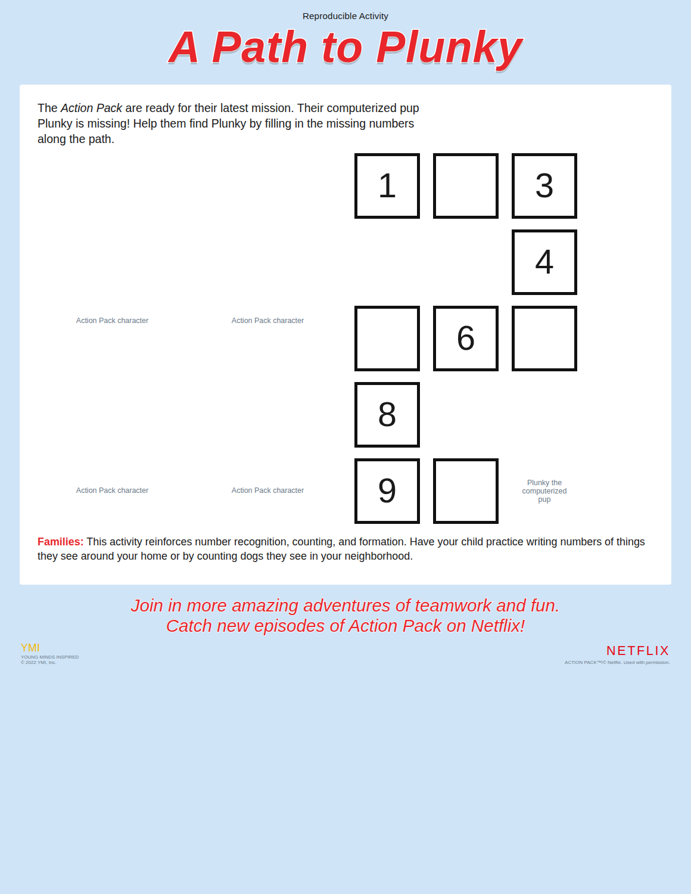Reproducible Activity
A Path to Plunky
The Action Pack are ready for their latest mission. Their computerized pup Plunky is missing! Help them find Plunky by filling in the missing numbers along the path.
Action Pack character
Action Pack character
Action Pack character
Action Pack character
1
3
4
6
8
9
Plunky the computerized pup
Families: This activity reinforces number recognition, counting, and formation. Have your child practice writing numbers of things they see around your home or by counting dogs they see in your neighborhood.
Join in more amazing adventures of teamwork and fun.
Catch new episodes of Action Pack on Netflix!
YMI YOUNG MINDS INSPIRED
© 2022 YMI, Inc.
NETFLIX
ACTION PACK™/© Netflix. Used with permission.